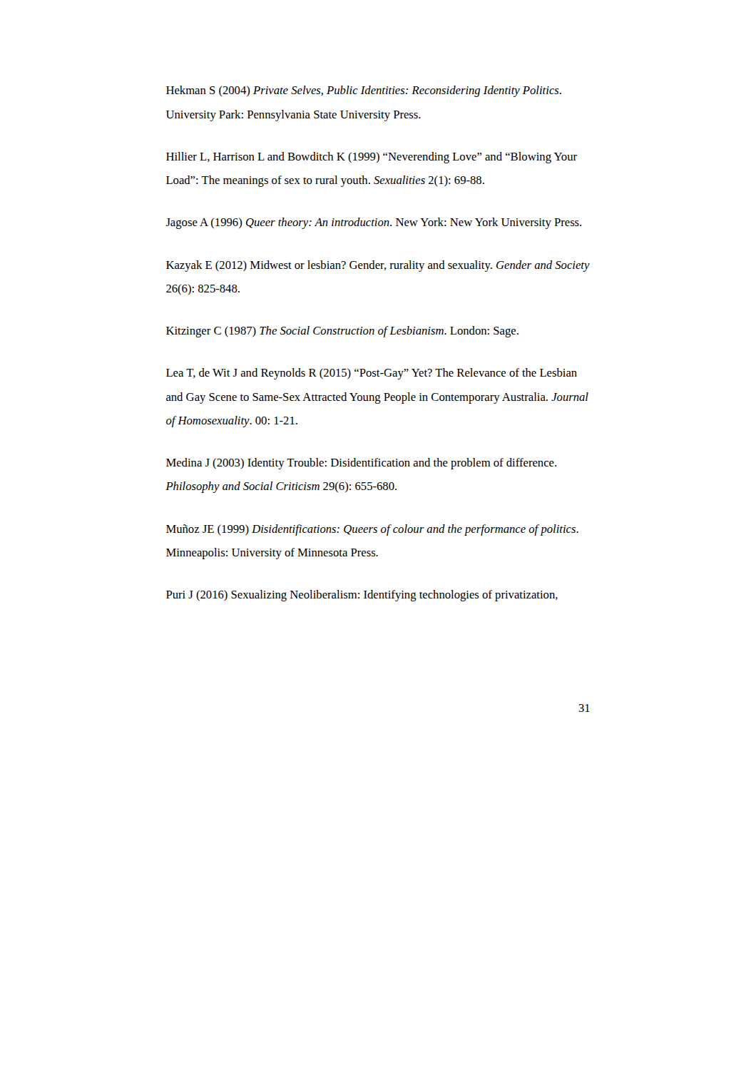Hekman S (2004) Private Selves, Public Identities: Reconsidering Identity Politics. University Park: Pennsylvania State University Press.
Hillier L, Harrison L and Bowditch K (1999) “Neverending Love” and “Blowing Your Load”: The meanings of sex to rural youth. Sexualities 2(1): 69-88.
Jagose A (1996) Queer theory: An introduction. New York: New York University Press.
Kazyak E (2012) Midwest or lesbian? Gender, rurality and sexuality. Gender and Society 26(6): 825-848.
Kitzinger C (1987) The Social Construction of Lesbianism. London: Sage.
Lea T, de Wit J and Reynolds R (2015) “Post-Gay” Yet? The Relevance of the Lesbian and Gay Scene to Same-Sex Attracted Young People in Contemporary Australia. Journal of Homosexuality. 00: 1-21.
Medina J (2003) Identity Trouble: Disidentification and the problem of difference. Philosophy and Social Criticism 29(6): 655-680.
Muñoz JE (1999) Disidentifications: Queers of colour and the performance of politics. Minneapolis: University of Minnesota Press.
Puri J (2016) Sexualizing Neoliberalism: Identifying technologies of privatization,
31